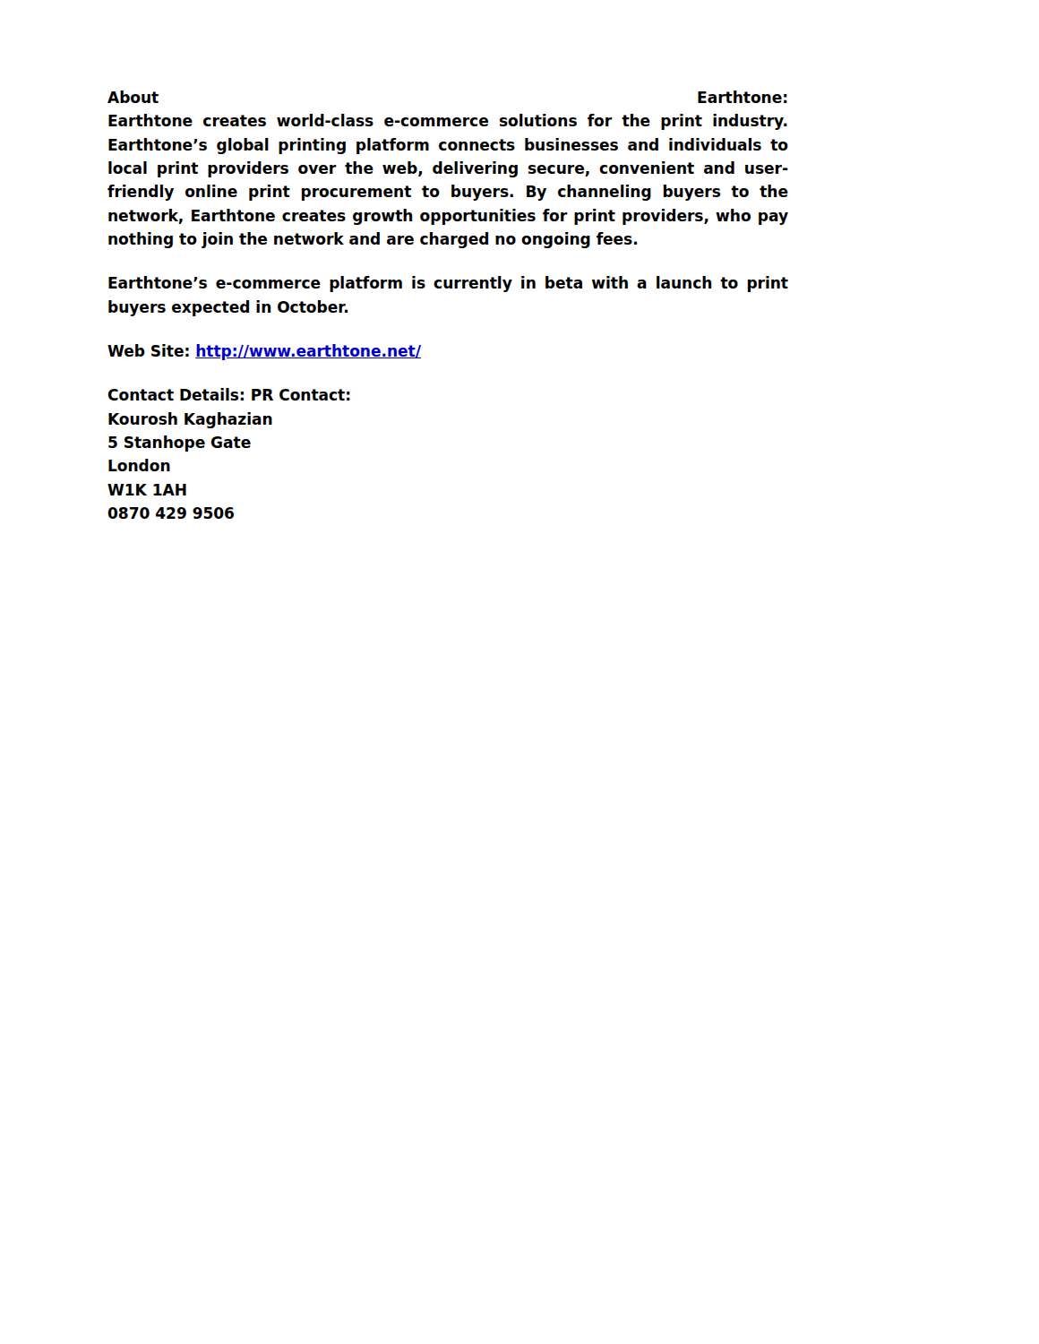About Earthtone:
Earthtone creates world-class e-commerce solutions for the print industry. Earthtone’s global printing platform connects businesses and individuals to local print providers over the web, delivering secure, convenient and user-friendly online print procurement to buyers. By channeling buyers to the network, Earthtone creates growth opportunities for print providers, who pay nothing to join the network and are charged no ongoing fees.
Earthtone’s e-commerce platform is currently in beta with a launch to print buyers expected in October.
Web Site: http://www.earthtone.net/
Contact Details: PR Contact:
Kourosh Kaghazian
5 Stanhope Gate
London
W1K 1AH
0870 429 9506